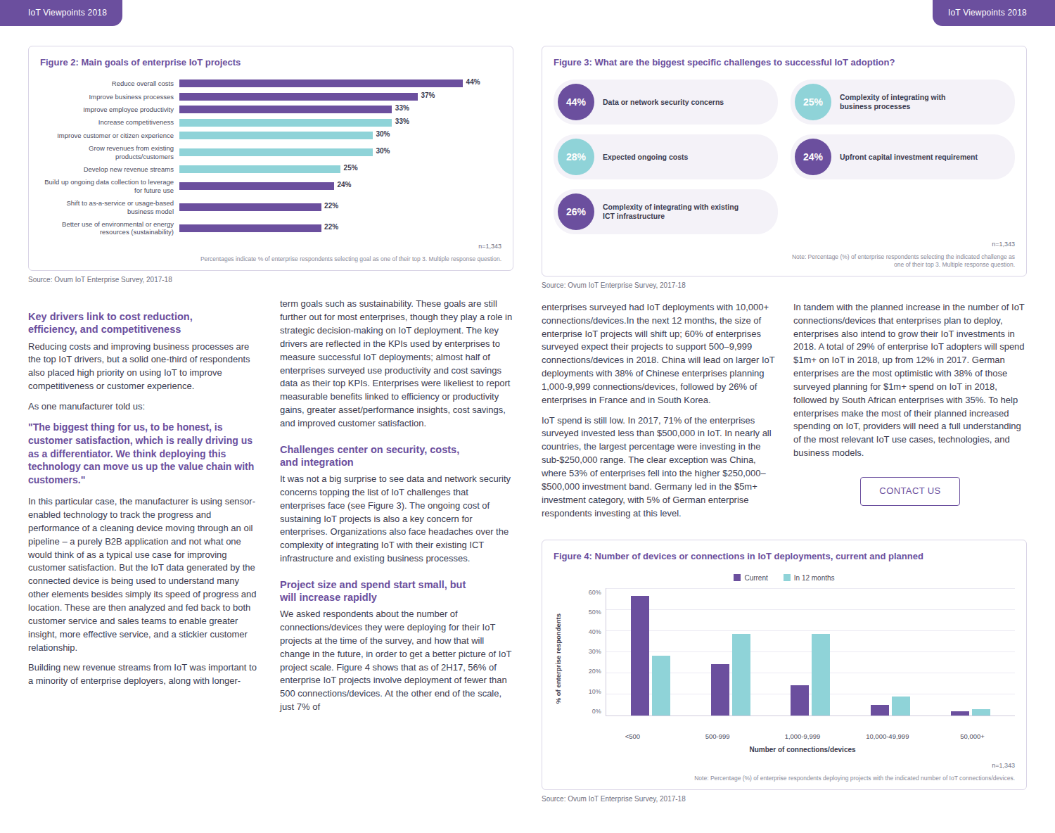IoT Viewpoints 2018
IoT Viewpoints 2018
Figure 2: Main goals of enterprise IoT projects
Reduce overall costs
44%
Improve business processes
37%
Improve employee productivity
33%
Increase competitiveness
33%
Improve customer or citizen experience
30%
Grow revenues from existing products/customers
30%
Develop new revenue streams
25%
Build up ongoing data collection to leverage for future use
24%
Shift to as-a-service or usage-based business model
22%
Better use of environmental or energy resources (sustainability)
22%
n=1,343
Percentages indicate % of enterprise respondents selecting goal as one of their top 3. Multiple response question.
Source: Ovum IoT Enterprise Survey, 2017-18
Key drivers link to cost reduction,
efficiency, and competitiveness
Reducing costs and improving business processes are the top IoT drivers, but a solid one-third of respondents also placed high priority on using IoT to improve competitiveness or customer experience.
As one manufacturer told us:
"The biggest thing for us, to be honest, is customer satisfaction, which is really driving us as a differentiator. We think deploying this technology can move us up the value chain with customers."
In this particular case, the manufacturer is using sensor-enabled technology to track the progress and performance of a cleaning device moving through an oil pipeline – a purely B2B application and not what one would think of as a typical use case for improving customer satisfaction. But the IoT data generated by the connected device is being used to understand many other elements besides simply its speed of progress and location. These are then analyzed and fed back to both customer service and sales teams to enable greater insight, more effective service, and a stickier customer relationship.
Building new revenue streams from IoT was important to a minority of enterprise deployers, along with longer-
term goals such as sustainability. These goals are still further out for most enterprises, though they play a role in strategic decision-making on IoT deployment. The key drivers are reflected in the KPIs used by enterprises to measure successful IoT deployments; almost half of enterprises surveyed use productivity and cost savings data as their top KPIs. Enterprises were likeliest to report measurable benefits linked to efficiency or productivity gains, greater asset/performance insights, cost savings, and improved customer satisfaction.
Challenges center on security, costs,
and integration
It was not a big surprise to see data and network security concerns topping the list of IoT challenges that enterprises face (see Figure 3). The ongoing cost of sustaining IoT projects is also a key concern for enterprises. Organizations also face headaches over the complexity of integrating IoT with their existing ICT infrastructure and existing business processes.
Project size and spend start small, but
will increase rapidly
We asked respondents about the number of connections/devices they were deploying for their IoT projects at the time of the survey, and how that will change in the future, in order to get a better picture of IoT project scale. Figure 4 shows that as of 2H17, 56% of enterprise IoT projects involve deployment of fewer than 500 connections/devices. At the other end of the scale, just 7% of
Figure 3: What are the biggest specific challenges to successful IoT adoption?
44%
Data or network security concerns
28%
Expected ongoing costs
26%
Complexity of integrating with existing
ICT infrastructure
25%
Complexity of integrating with
business processes
24%
Upfront capital investment requirement
n=1,343
Note: Percentage (%) of enterprise respondents selecting the indicated challenge as
one of their top 3. Multiple response question.
Source: Ovum IoT Enterprise Survey, 2017-18
enterprises surveyed had IoT deployments with 10,000+ connections/devices.In the next 12 months, the size of enterprise IoT projects will shift up; 60% of enterprises surveyed expect their projects to support 500–9,999 connections/devices in 2018. China will lead on larger IoT deployments with 38% of Chinese enterprises planning 1,000-9,999 connections/devices, followed by 26% of enterprises in France and in South Korea.
IoT spend is still low. In 2017, 71% of the enterprises surveyed invested less than $500,000 in IoT. In nearly all countries, the largest percentage were investing in the sub-$250,000 range. The clear exception was China, where 53% of enterprises fell into the higher $250,000–$500,000 investment band. Germany led in the $5m+ investment category, with 5% of German enterprise respondents investing at this level.
In tandem with the planned increase in the number of IoT connections/devices that enterprises plan to deploy, enterprises also intend to grow their IoT investments in 2018. A total of 29% of enterprise IoT adopters will spend $1m+ on IoT in 2018, up from 12% in 2017. German enterprises are the most optimistic with 38% of those surveyed planning for $1m+ spend on IoT in 2018, followed by South African enterprises with 35%. To help enterprises make the most of their planned increased spending on IoT, providers will need a full understanding of the most relevant IoT use cases, technologies, and business models.
CONTACT US
Figure 4: Number of devices or connections in IoT deployments, current and planned
Current
In 12 months
% of enterprise respondents
60%
50%
40%
30%
20%
10%
0%
<500 500-999 1,000-9,999 10,000-49,999 50,000+
Number of connections/devices
n=1,343
Note: Percentage (%) of enterprise respondents deploying projects with the indicated number of IoT connections/devices.
Source: Ovum IoT Enterprise Survey, 2017-18